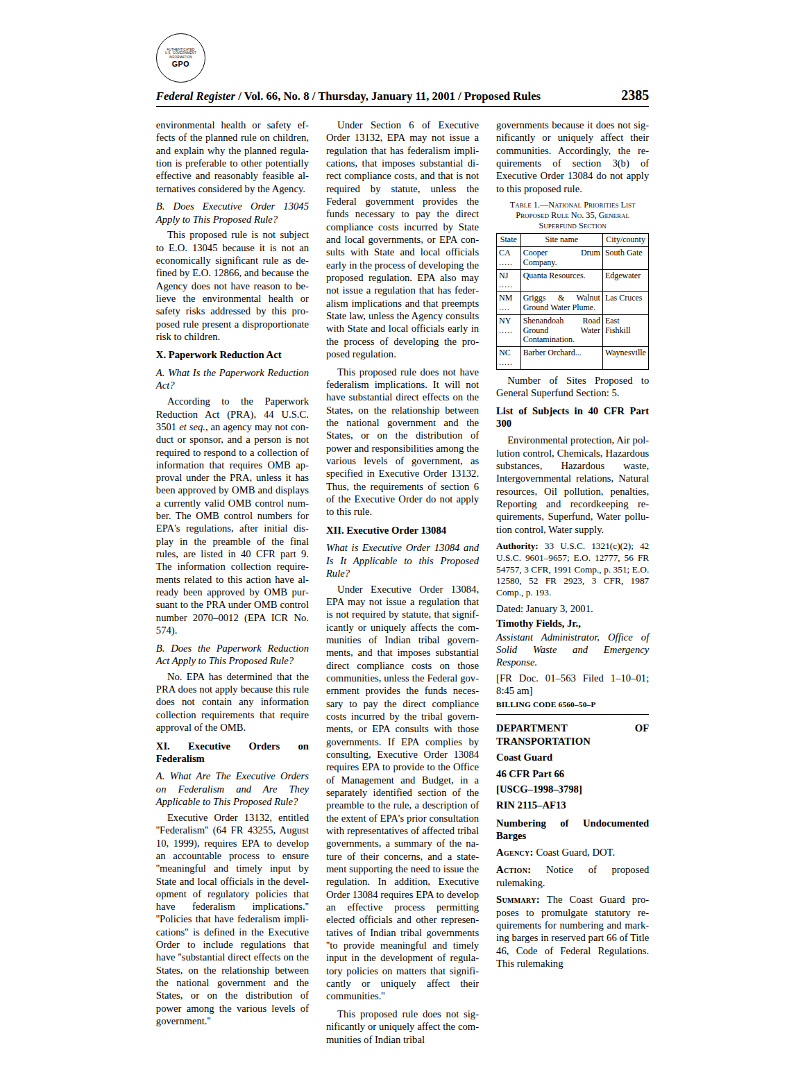AUTHENTICATED
U.S. GOVERNMENT
INFORMATION
GPO
Federal Register / Vol. 66, No. 8 / Thursday, January 11, 2001 / Proposed Rules
2385
environmental health or safety effects of the planned rule on children, and explain why the planned regulation is preferable to other potentially effective and reasonably feasible alternatives considered by the Agency.
B. Does Executive Order 13045 Apply to This Proposed Rule?
This proposed rule is not subject to E.O. 13045 because it is not an economically significant rule as defined by E.O. 12866, and because the Agency does not have reason to believe the environmental health or safety risks addressed by this proposed rule present a disproportionate risk to children.
X. Paperwork Reduction Act
A. What Is the Paperwork Reduction Act?
According to the Paperwork Reduction Act (PRA), 44 U.S.C. 3501 et seq., an agency may not conduct or sponsor, and a person is not required to respond to a collection of information that requires OMB approval under the PRA, unless it has been approved by OMB and displays a currently valid OMB control number. The OMB control numbers for EPA's regulations, after initial display in the preamble of the final rules, are listed in 40 CFR part 9. The information collection requirements related to this action have already been approved by OMB pursuant to the PRA under OMB control number 2070–0012 (EPA ICR No. 574).
B. Does the Paperwork Reduction Act Apply to This Proposed Rule?
No. EPA has determined that the PRA does not apply because this rule does not contain any information collection requirements that require approval of the OMB.
XI. Executive Orders on Federalism
A. What Are The Executive Orders on Federalism and Are They Applicable to This Proposed Rule?
Executive Order 13132, entitled ''Federalism'' (64 FR 43255, August 10, 1999), requires EPA to develop an accountable process to ensure ''meaningful and timely input by State and local officials in the development of regulatory policies that have federalism implications.'' ''Policies that have federalism implications'' is defined in the Executive Order to include regulations that have ''substantial direct effects on the States, on the relationship between the national government and the States, or on the distribution of power among the various levels of government.''
Under Section 6 of Executive Order 13132, EPA may not issue a regulation that has federalism implications, that imposes substantial direct compliance costs, and that is not required by statute, unless the Federal government provides the funds necessary to pay the direct compliance costs incurred by State and local governments, or EPA consults with State and local officials early in the process of developing the proposed regulation. EPA also may not issue a regulation that has federalism implications and that preempts State law, unless the Agency consults with State and local officials early in the process of developing the proposed regulation.
This proposed rule does not have federalism implications. It will not have substantial direct effects on the States, on the relationship between the national government and the States, or on the distribution of power and responsibilities among the various levels of government, as specified in Executive Order 13132. Thus, the requirements of section 6 of the Executive Order do not apply to this rule.
XII. Executive Order 13084
What is Executive Order 13084 and Is It Applicable to this Proposed Rule?
Under Executive Order 13084, EPA may not issue a regulation that is not required by statute, that significantly or uniquely affects the communities of Indian tribal governments, and that imposes substantial direct compliance costs on those communities, unless the Federal government provides the funds necessary to pay the direct compliance costs incurred by the tribal governments, or EPA consults with those governments. If EPA complies by consulting, Executive Order 13084 requires EPA to provide to the Office of Management and Budget, in a separately identified section of the preamble to the rule, a description of the extent of EPA's prior consultation with representatives of affected tribal governments, a summary of the nature of their concerns, and a statement supporting the need to issue the regulation. In addition, Executive Order 13084 requires EPA to develop an effective process permitting elected officials and other representatives of Indian tribal governments ''to provide meaningful and timely input in the development of regulatory policies on matters that significantly or uniquely affect their communities.''
This proposed rule does not significantly or uniquely affect the communities of Indian tribal
governments because it does not significantly or uniquely affect their communities. Accordingly, the requirements of section 3(b) of Executive Order 13084 do not apply to this proposed rule.
Table 1.—National Priorities List Proposed Rule No. 35, General Superfund Section
| State | Site name | City/county |
| --- | --- | --- |
| CA ..... | Cooper Drum Company. | South Gate |
| NJ ..... | Quanta Resources. | Edgewater |
| NM .... | Griggs & Walnut Ground Water Plume. | Las Cruces |
| NY ..... | Shenandoah Road Ground Water Contamination. | East Fishkill |
| NC ..... | Barber Orchard... | Waynesville |
Number of Sites Proposed to General Superfund Section: 5.
List of Subjects in 40 CFR Part 300
Environmental protection, Air pollution control, Chemicals, Hazardous substances, Hazardous waste, Intergovernmental relations, Natural resources, Oil pollution, penalties, Reporting and recordkeeping requirements, Superfund, Water pollution control, Water supply.
Authority: 33 U.S.C. 1321(c)(2); 42 U.S.C. 9601–9657; E.O. 12777, 56 FR 54757, 3 CFR, 1991 Comp., p. 351; E.O. 12580, 52 FR 2923, 3 CFR, 1987 Comp., p. 193.
Dated: January 3, 2001.
Timothy Fields, Jr.,
Assistant Administrator, Office of Solid Waste and Emergency Response.
[FR Doc. 01–563 Filed 1–10–01; 8:45 am]
BILLING CODE 6560–50–P
Department of Transportation
Coast Guard
46 CFR Part 66
[USCG–1998–3798]
RIN 2115–AF13
Numbering of Undocumented Barges
Agency: Coast Guard, DOT.
Action: Notice of proposed rulemaking.
Summary: The Coast Guard proposes to promulgate statutory requirements for numbering and marking barges in reserved part 66 of Title 46, Code of Federal Regulations. This rulemaking